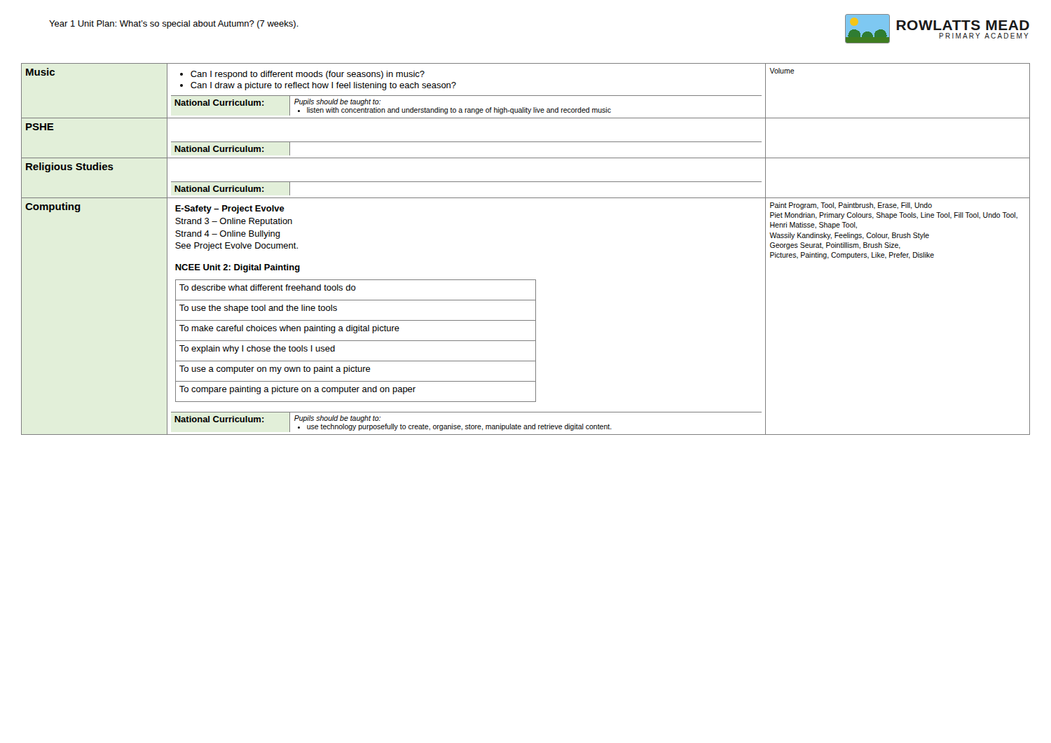Year 1 Unit Plan: What’s so special about Autumn? (7 weeks).
ROWLATTS MEAD
PRIMARY ACADEMY
| Music | Can I respond to different moods (four seasons) in music? Can I draw a picture to reflect how I feel listening to each season? National Curriculum: Pupils should be taught to: listen with concentration and understanding to a range of high-quality live and recorded music | Volume |
| PSHE | National Curriculum: | |
| Religious Studies | National Curriculum: | |
| Computing | E-Safety – Project Evolve Strand 3 – Online Reputation Strand 4 – Online Bullying See Project Evolve Document. NCEE Unit 2: Digital Painting / To describe what different freehand tools do / / To use the shape tool and the line tools / / To make careful choices when painting a digital picture / / To explain why I chose the tools I used / / To use a computer on my own to paint a picture / / To compare painting a picture on a computer and on paper / National Curriculum: Pupils should be taught to: use technology purposefully to create, organise, store, manipulate and retrieve digital content. | Paint Program, Tool, Paintbrush, Erase, Fill, Undo Piet Mondrian, Primary Colours, Shape Tools, Line Tool, Fill Tool, Undo Tool, Henri Matisse, Shape Tool, Wassily Kandinsky, Feelings, Colour, Brush Style Georges Seurat, Pointillism, Brush Size, Pictures, Painting, Computers, Like, Prefer, Dislike |